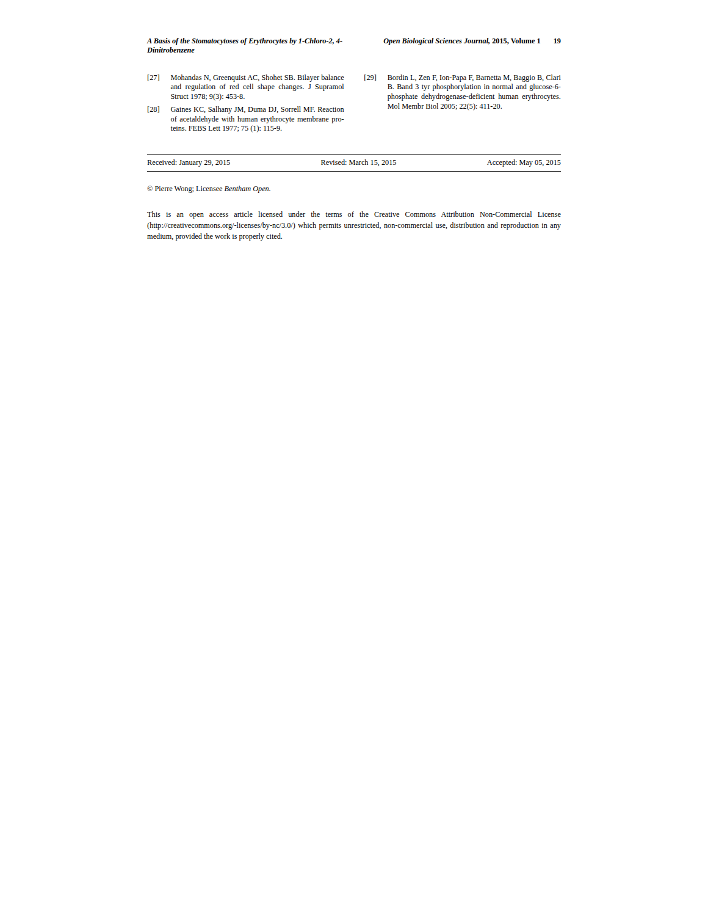A Basis of the Stomatocytoses of Erythrocytes by 1-Chloro-2, 4-Dinitrobenzene
Open Biological Sciences Journal, 2015, Volume 119
[27]
Mohandas N, Greenquist AC, Shohet SB. Bilayer balance and regulation of red cell shape changes. J Supramol Struct 1978; 9(3): 453-8.
[28]
Gaines KC, Salhany JM, Duma DJ, Sorrell MF. Reaction of acetaldehyde with human erythrocyte membrane proteins. FEBS Lett 1977; 75 (1): 115-9.
[29]
Bordin L, Zen F, Ion-Papa F, Barnetta M, Baggio B, Clari B. Band 3 tyr phosphorylation in normal and glucose-6-phosphate dehydrogenase-deficient human erythrocytes. Mol Membr Biol 2005; 22(5): 411-20.
Received: January 29, 2015
Revised: March 15, 2015
Accepted: May 05, 2015
© Pierre Wong; Licensee Bentham Open.
This is an open access article licensed under the terms of the Creative Commons Attribution Non-Commercial License (http://creativecommons.org/-licenses/by-nc/3.0/) which permits unrestricted, non-commercial use, distribution and reproduction in any medium, provided the work is properly cited.